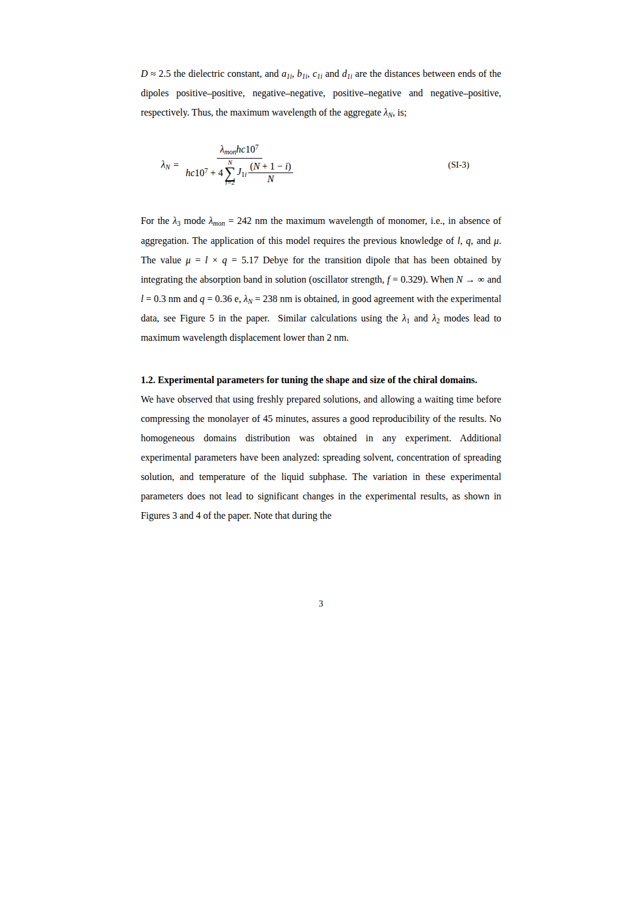D ≈ 2.5 the dielectric constant, and a1i, b1i, c1i and d1i are the distances between ends of the dipoles positive–positive, negative–negative, positive–negative and negative–positive, respectively. Thus, the maximum wavelength of the aggregate λN, is;
λN = λmonhc107 hc107 + 4 N ∑ i=2 J1i (N + 1 − i) N
(SI-3)
For the λ3 mode λmon = 242 nm the maximum wavelength of monomer, i.e., in absence of aggregation. The application of this model requires the previous knowledge of l, q, and μ. The value μ = l × q = 5.17 Debye for the transition dipole that has been obtained by integrating the absorption band in solution (oscillator strength, f = 0.329). When N → ∞ and l = 0.3 nm and q = 0.36 e, λN = 238 nm is obtained, in good agreement with the experimental data, see Figure 5 in the paper. Similar calculations using the λ1 and λ2 modes lead to maximum wavelength displacement lower than 2 nm.
1.2. Experimental parameters for tuning the shape and size of the chiral domains.
We have observed that using freshly prepared solutions, and allowing a waiting time before compressing the monolayer of 45 minutes, assures a good reproducibility of the results. No homogeneous domains distribution was obtained in any experiment. Additional experimental parameters have been analyzed: spreading solvent, concentration of spreading solution, and temperature of the liquid subphase. The variation in these experimental parameters does not lead to significant changes in the experimental results, as shown in Figures 3 and 4 of the paper. Note that during the
3